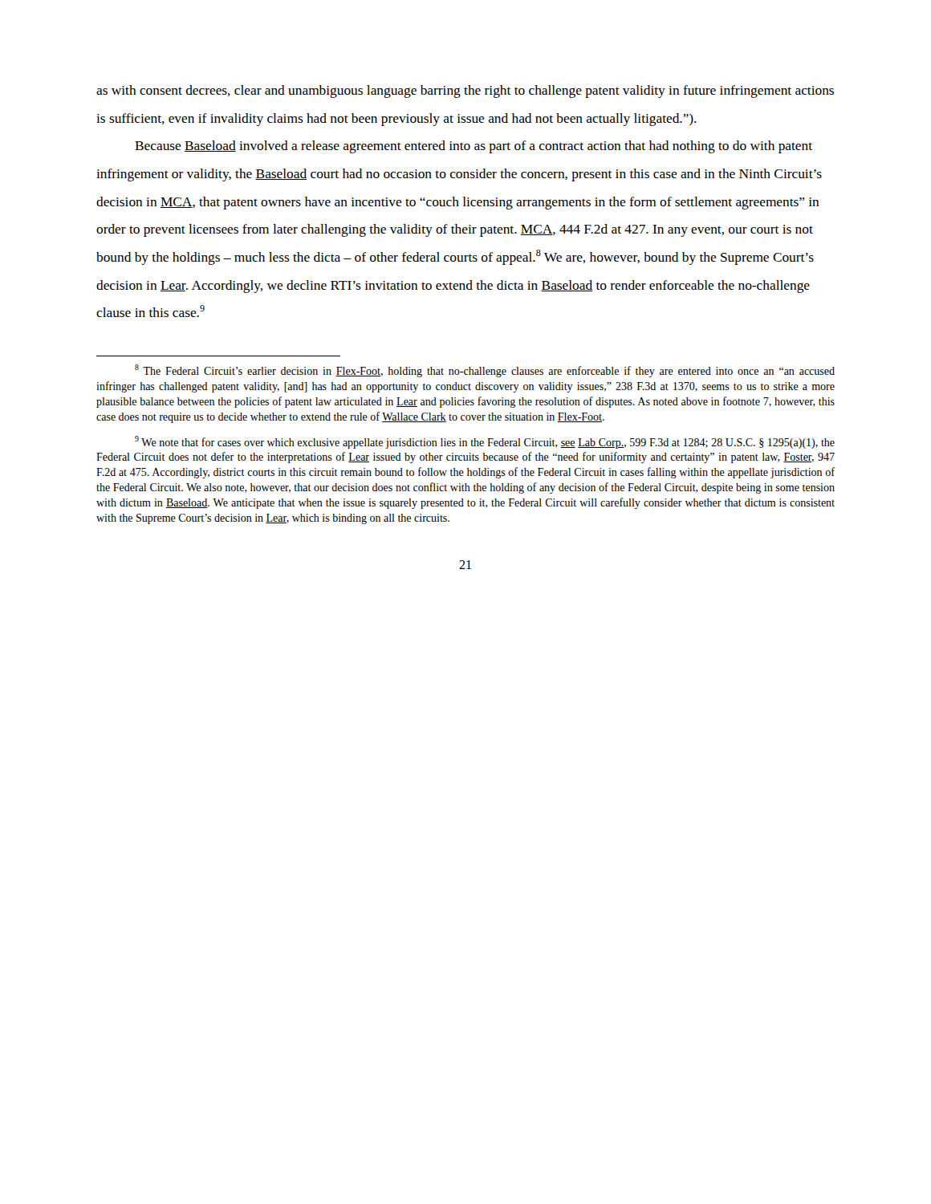as with consent decrees, clear and unambiguous language barring the right to challenge patent validity in future infringement actions is sufficient, even if invalidity claims had not been previously at issue and had not been actually litigated.”).
Because Baseload involved a release agreement entered into as part of a contract action that had nothing to do with patent infringement or validity, the Baseload court had no occasion to consider the concern, present in this case and in the Ninth Circuit’s decision in MCA, that patent owners have an incentive to “couch licensing arrangements in the form of settlement agreements” in order to prevent licensees from later challenging the validity of their patent. MCA, 444 F.2d at 427. In any event, our court is not bound by the holdings – much less the dicta – of other federal courts of appeal.8 We are, however, bound by the Supreme Court’s decision in Lear. Accordingly, we decline RTI’s invitation to extend the dicta in Baseload to render enforceable the no-challenge clause in this case.9
8 The Federal Circuit’s earlier decision in Flex-Foot, holding that no-challenge clauses are enforceable if they are entered into once an “an accused infringer has challenged patent validity, [and] has had an opportunity to conduct discovery on validity issues,” 238 F.3d at 1370, seems to us to strike a more plausible balance between the policies of patent law articulated in Lear and policies favoring the resolution of disputes. As noted above in footnote 7, however, this case does not require us to decide whether to extend the rule of Wallace Clark to cover the situation in Flex-Foot.
9 We note that for cases over which exclusive appellate jurisdiction lies in the Federal Circuit, see Lab Corp., 599 F.3d at 1284; 28 U.S.C. § 1295(a)(1), the Federal Circuit does not defer to the interpretations of Lear issued by other circuits because of the “need for uniformity and certainty” in patent law, Foster, 947 F.2d at 475. Accordingly, district courts in this circuit remain bound to follow the holdings of the Federal Circuit in cases falling within the appellate jurisdiction of the Federal Circuit. We also note, however, that our decision does not conflict with the holding of any decision of the Federal Circuit, despite being in some tension with dictum in Baseload. We anticipate that when the issue is squarely presented to it, the Federal Circuit will carefully consider whether that dictum is consistent with the Supreme Court’s decision in Lear, which is binding on all the circuits.
21